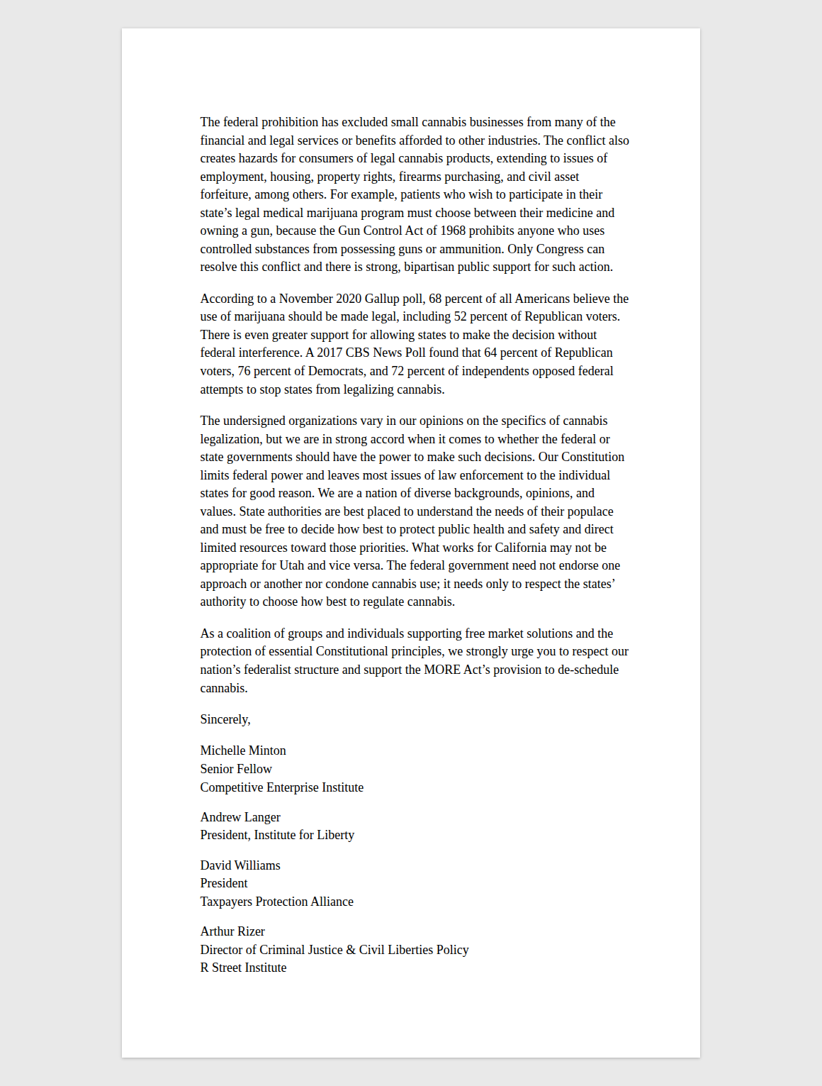The federal prohibition has excluded small cannabis businesses from many of the financial and legal services or benefits afforded to other industries. The conflict also creates hazards for consumers of legal cannabis products, extending to issues of employment, housing, property rights, firearms purchasing, and civil asset forfeiture, among others. For example, patients who wish to participate in their state’s legal medical marijuana program must choose between their medicine and owning a gun, because the Gun Control Act of 1968 prohibits anyone who uses controlled substances from possessing guns or ammunition. Only Congress can resolve this conflict and there is strong, bipartisan public support for such action.
According to a November 2020 Gallup poll, 68 percent of all Americans believe the use of marijuana should be made legal, including 52 percent of Republican voters. There is even greater support for allowing states to make the decision without federal interference. A 2017 CBS News Poll found that 64 percent of Republican voters, 76 percent of Democrats, and 72 percent of independents opposed federal attempts to stop states from legalizing cannabis.
The undersigned organizations vary in our opinions on the specifics of cannabis legalization, but we are in strong accord when it comes to whether the federal or state governments should have the power to make such decisions. Our Constitution limits federal power and leaves most issues of law enforcement to the individual states for good reason. We are a nation of diverse backgrounds, opinions, and values. State authorities are best placed to understand the needs of their populace and must be free to decide how best to protect public health and safety and direct limited resources toward those priorities. What works for California may not be appropriate for Utah and vice versa. The federal government need not endorse one approach or another nor condone cannabis use; it needs only to respect the states’ authority to choose how best to regulate cannabis.
As a coalition of groups and individuals supporting free market solutions and the protection of essential Constitutional principles, we strongly urge you to respect our nation’s federalist structure and support the MORE Act’s provision to de-schedule cannabis.
Sincerely,
Michelle Minton
Senior Fellow
Competitive Enterprise Institute
Andrew Langer
President, Institute for Liberty
David Williams
President
Taxpayers Protection Alliance
Arthur Rizer
Director of Criminal Justice & Civil Liberties Policy
R Street Institute